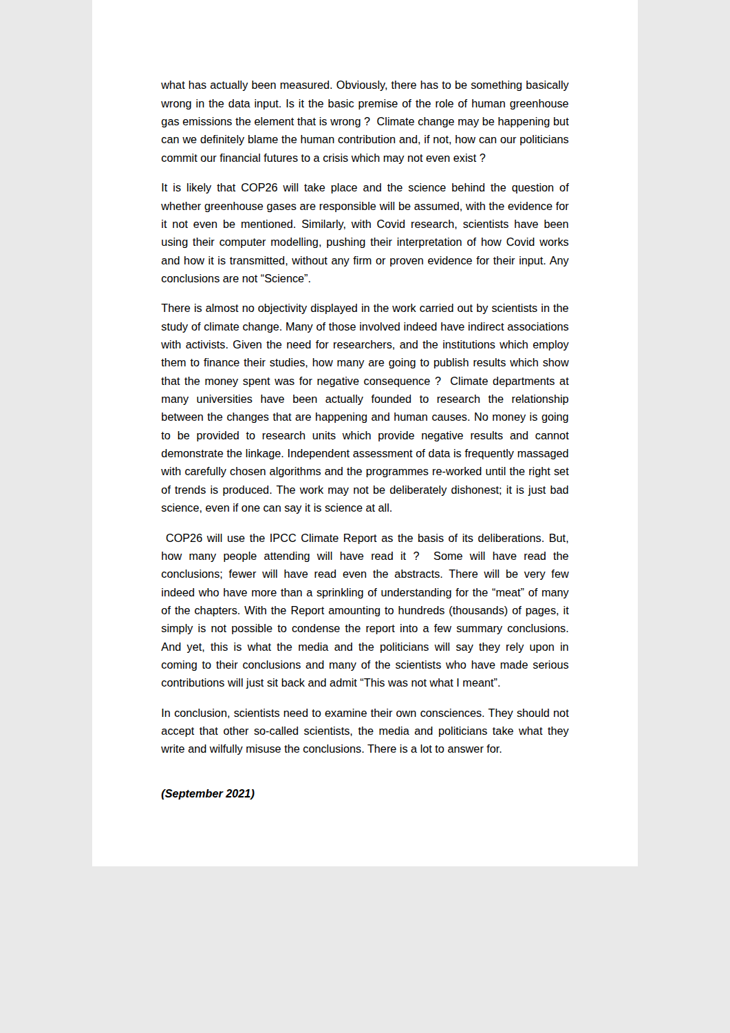what has actually been measured. Obviously, there has to be something basically wrong in the data input. Is it the basic premise of the role of human greenhouse gas emissions the element that is wrong ? Climate change may be happening but can we definitely blame the human contribution and, if not, how can our politicians commit our financial futures to a crisis which may not even exist ?
It is likely that COP26 will take place and the science behind the question of whether greenhouse gases are responsible will be assumed, with the evidence for it not even be mentioned. Similarly, with Covid research, scientists have been using their computer modelling, pushing their interpretation of how Covid works and how it is transmitted, without any firm or proven evidence for their input. Any conclusions are not “Science”.
There is almost no objectivity displayed in the work carried out by scientists in the study of climate change. Many of those involved indeed have indirect associations with activists. Given the need for researchers, and the institutions which employ them to finance their studies, how many are going to publish results which show that the money spent was for negative consequence ? Climate departments at many universities have been actually founded to research the relationship between the changes that are happening and human causes. No money is going to be provided to research units which provide negative results and cannot demonstrate the linkage. Independent assessment of data is frequently massaged with carefully chosen algorithms and the programmes re-worked until the right set of trends is produced. The work may not be deliberately dishonest; it is just bad science, even if one can say it is science at all.
COP26 will use the IPCC Climate Report as the basis of its deliberations. But, how many people attending will have read it ? Some will have read the conclusions; fewer will have read even the abstracts. There will be very few indeed who have more than a sprinkling of understanding for the “meat” of many of the chapters. With the Report amounting to hundreds (thousands) of pages, it simply is not possible to condense the report into a few summary conclusions. And yet, this is what the media and the politicians will say they rely upon in coming to their conclusions and many of the scientists who have made serious contributions will just sit back and admit “This was not what I meant”.
In conclusion, scientists need to examine their own consciences. They should not accept that other so-called scientists, the media and politicians take what they write and wilfully misuse the conclusions. There is a lot to answer for.
(September 2021)